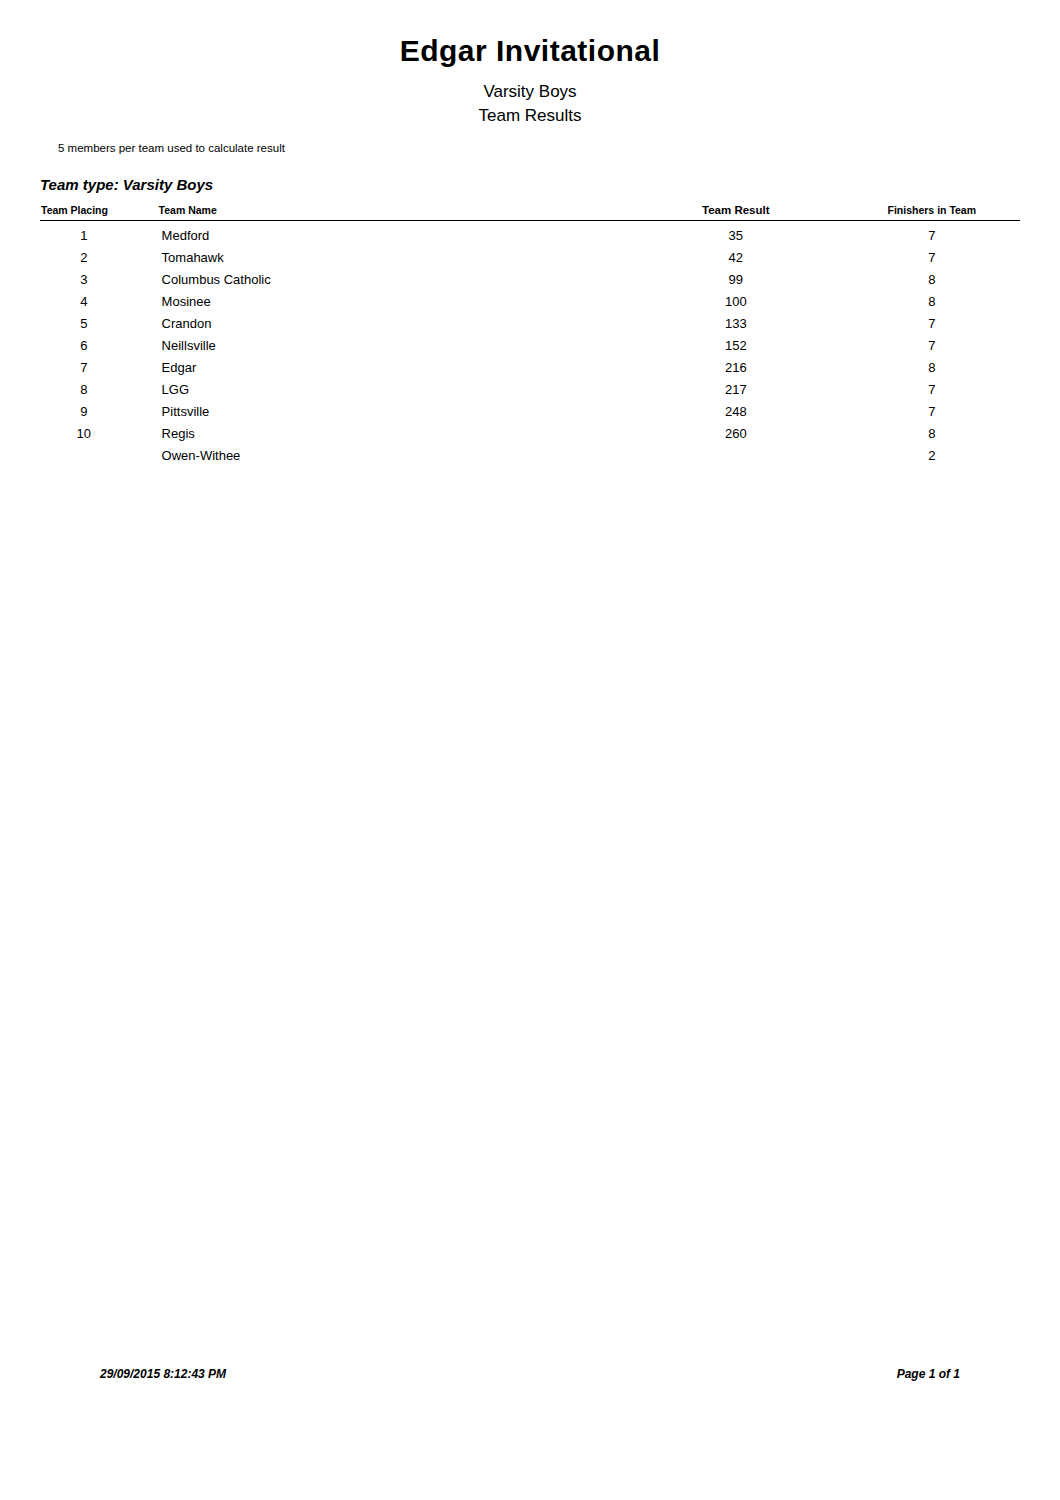Edgar Invitational
Varsity Boys
Team Results
5 members per team used to calculate result
Team type: Varsity Boys
| Team Placing | Team Name | Team Result | Finishers in Team |
| --- | --- | --- | --- |
| 1 | Medford | 35 | 7 |
| 2 | Tomahawk | 42 | 7 |
| 3 | Columbus Catholic | 99 | 8 |
| 4 | Mosinee | 100 | 8 |
| 5 | Crandon | 133 | 7 |
| 6 | Neillsville | 152 | 7 |
| 7 | Edgar | 216 | 8 |
| 8 | LGG | 217 | 7 |
| 9 | Pittsville | 248 | 7 |
| 10 | Regis | 260 | 8 |
| | Owen-Withee | | 2 |
29/09/2015 8:12:43 PM Page 1 of 1